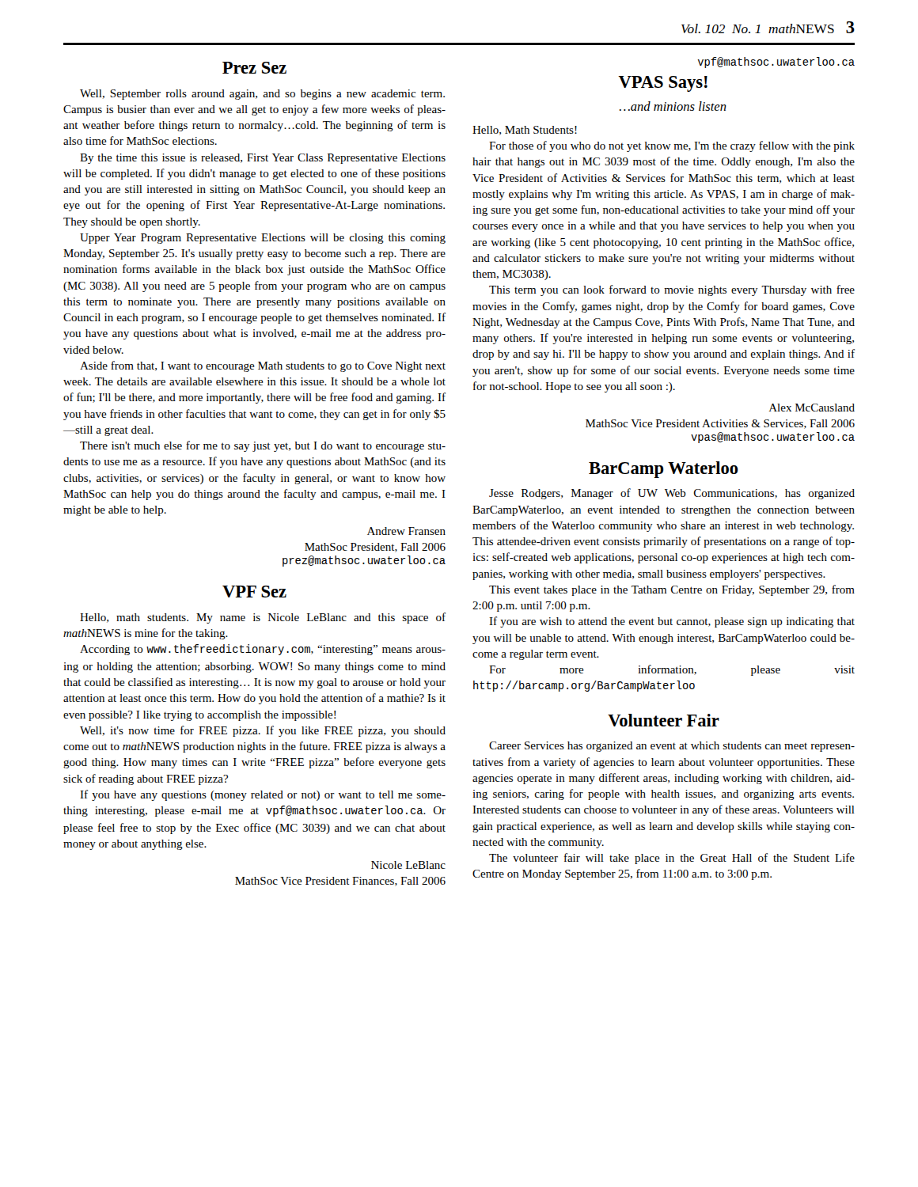Vol. 102 No. 1 mathNEWS 3
Prez Sez
Well, September rolls around again, and so begins a new academic term. Campus is busier than ever and we all get to enjoy a few more weeks of pleasant weather before things return to normalcy…cold. The beginning of term is also time for MathSoc elections.
By the time this issue is released, First Year Class Representative Elections will be completed. If you didn't manage to get elected to one of these positions and you are still interested in sitting on MathSoc Council, you should keep an eye out for the opening of First Year Representative-At-Large nominations. They should be open shortly.
Upper Year Program Representative Elections will be closing this coming Monday, September 25. It's usually pretty easy to become such a rep. There are nomination forms available in the black box just outside the MathSoc Office (MC 3038). All you need are 5 people from your program who are on campus this term to nominate you. There are presently many positions available on Council in each program, so I encourage people to get themselves nominated. If you have any questions about what is involved, e-mail me at the address provided below.
Aside from that, I want to encourage Math students to go to Cove Night next week. The details are available elsewhere in this issue. It should be a whole lot of fun; I'll be there, and more importantly, there will be free food and gaming. If you have friends in other faculties that want to come, they can get in for only $5—still a great deal.
There isn't much else for me to say just yet, but I do want to encourage students to use me as a resource. If you have any questions about MathSoc (and its clubs, activities, or services) or the faculty in general, or want to know how MathSoc can help you do things around the faculty and campus, e-mail me. I might be able to help.
Andrew Fransen MathSoc President, Fall 2006 prez@mathsoc.uwaterloo.ca
VPF Sez
Hello, math students. My name is Nicole LeBlanc and this space of mathNEWS is mine for the taking.
According to www.thefreedictionary.com, “interesting” means arousing or holding the attention; absorbing. WOW! So many things come to mind that could be classified as interesting… It is now my goal to arouse or hold your attention at least once this term. How do you hold the attention of a mathie? Is it even possible? I like trying to accomplish the impossible!
Well, it's now time for FREE pizza. If you like FREE pizza, you should come out to mathNEWS production nights in the future. FREE pizza is always a good thing. How many times can I write “FREE pizza” before everyone gets sick of reading about FREE pizza?
If you have any questions (money related or not) or want to tell me something interesting, please e-mail me at vpf@mathsoc.uwaterloo.ca. Or please feel free to stop by the Exec office (MC 3039) and we can chat about money or about anything else.
Nicole LeBlanc MathSoc Vice President Finances, Fall 2006 vpf@mathsoc.uwaterloo.ca
VPAS Says!
…and minions listen
Hello, Math Students!
For those of you who do not yet know me, I'm the crazy fellow with the pink hair that hangs out in MC 3039 most of the time. Oddly enough, I'm also the Vice President of Activities & Services for MathSoc this term, which at least mostly explains why I'm writing this article. As VPAS, I am in charge of making sure you get some fun, non-educational activities to take your mind off your courses every once in a while and that you have services to help you when you are working (like 5 cent photocopying, 10 cent printing in the MathSoc office, and calculator stickers to make sure you're not writing your midterms without them, MC3038).
This term you can look forward to movie nights every Thursday with free movies in the Comfy, games night, drop by the Comfy for board games, Cove Night, Wednesday at the Campus Cove, Pints With Profs, Name That Tune, and many others. If you're interested in helping run some events or volunteering, drop by and say hi. I'll be happy to show you around and explain things. And if you aren't, show up for some of our social events. Everyone needs some time for not-school. Hope to see you all soon :).
Alex McCausland MathSoc Vice President Activities & Services, Fall 2006 vpas@mathsoc.uwaterloo.ca
BarCamp Waterloo
Jesse Rodgers, Manager of UW Web Communications, has organized BarCampWaterloo, an event intended to strengthen the connection between members of the Waterloo community who share an interest in web technology. This attendee-driven event consists primarily of presentations on a range of topics: self-created web applications, personal co-op experiences at high tech companies, working with other media, small business employers' perspectives.
This event takes place in the Tatham Centre on Friday, September 29, from 2:00 p.m. until 7:00 p.m.
If you are wish to attend the event but cannot, please sign up indicating that you will be unable to attend. With enough interest, BarCampWaterloo could become a regular term event.
For more information, please visit http://barcamp.org/BarCampWaterloo
Volunteer Fair
Career Services has organized an event at which students can meet representatives from a variety of agencies to learn about volunteer opportunities. These agencies operate in many different areas, including working with children, aiding seniors, caring for people with health issues, and organizing arts events. Interested students can choose to volunteer in any of these areas. Volunteers will gain practical experience, as well as learn and develop skills while staying connected with the community.
The volunteer fair will take place in the Great Hall of the Student Life Centre on Monday September 25, from 11:00 a.m. to 3:00 p.m.